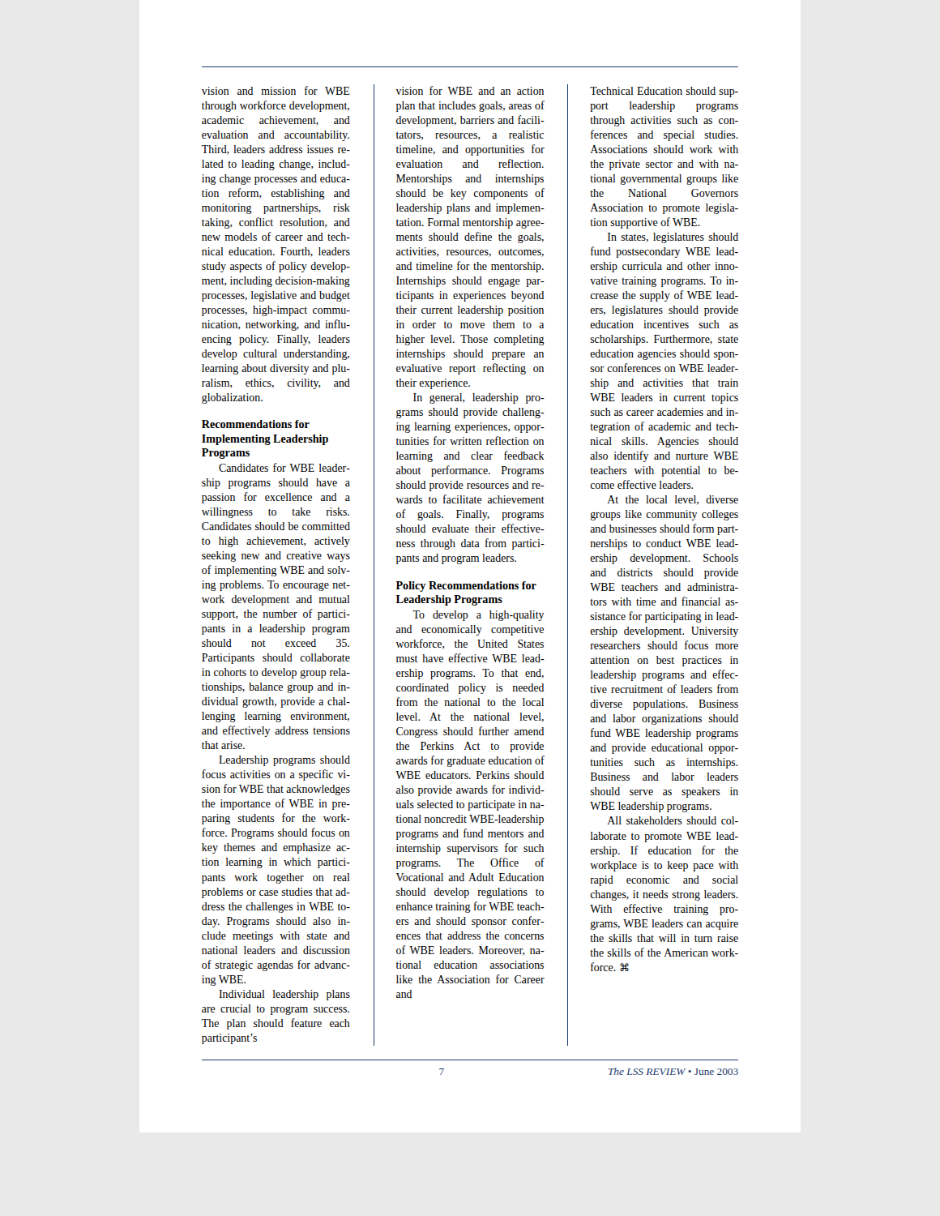vision and mission for WBE through workforce development, academic achievement, and evaluation and accountability. Third, leaders address issues related to leading change, including change processes and education reform, establishing and monitoring partnerships, risk taking, conflict resolution, and new models of career and technical education. Fourth, leaders study aspects of policy development, including decision-making processes, legislative and budget processes, high-impact communication, networking, and influencing policy. Finally, leaders develop cultural understanding, learning about diversity and pluralism, ethics, civility, and globalization.
Recommendations for Implementing Leadership Programs
Candidates for WBE leadership programs should have a passion for excellence and a willingness to take risks. Candidates should be committed to high achievement, actively seeking new and creative ways of implementing WBE and solving problems. To encourage network development and mutual support, the number of participants in a leadership program should not exceed 35. Participants should collaborate in cohorts to develop group relationships, balance group and individual growth, provide a challenging learning environment, and effectively address tensions that arise.
Leadership programs should focus activities on a specific vision for WBE that acknowledges the importance of WBE in preparing students for the workforce. Programs should focus on key themes and emphasize action learning in which participants work together on real problems or case studies that address the challenges in WBE today. Programs should also include meetings with state and national leaders and discussion of strategic agendas for advancing WBE.
Individual leadership plans are crucial to program success. The plan should feature each participant’s
vision for WBE and an action plan that includes goals, areas of development, barriers and facilitators, resources, a realistic timeline, and opportunities for evaluation and reflection. Mentorships and internships should be key components of leadership plans and implementation. Formal mentorship agreements should define the goals, activities, resources, outcomes, and timeline for the mentorship. Internships should engage participants in experiences beyond their current leadership position in order to move them to a higher level. Those completing internships should prepare an evaluative report reflecting on their experience.
In general, leadership programs should provide challenging learning experiences, opportunities for written reflection on learning and clear feedback about performance. Programs should provide resources and rewards to facilitate achievement of goals. Finally, programs should evaluate their effectiveness through data from participants and program leaders.
Policy Recommendations for Leadership Programs
To develop a high-quality and economically competitive workforce, the United States must have effective WBE leadership programs. To that end, coordinated policy is needed from the national to the local level. At the national level, Congress should further amend the Perkins Act to provide awards for graduate education of WBE educators. Perkins should also provide awards for individuals selected to participate in national noncredit WBE-leadership programs and fund mentors and internship supervisors for such programs. The Office of Vocational and Adult Education should develop regulations to enhance training for WBE teachers and should sponsor conferences that address the concerns of WBE leaders. Moreover, national education associations like the Association for Career and
Technical Education should support leadership programs through activities such as conferences and special studies. Associations should work with the private sector and with national governmental groups like the National Governors Association to promote legislation supportive of WBE.
In states, legislatures should fund postsecondary WBE leadership curricula and other innovative training programs. To increase the supply of WBE leaders, legislatures should provide education incentives such as scholarships. Furthermore, state education agencies should sponsor conferences on WBE leadership and activities that train WBE leaders in current topics such as career academies and integration of academic and technical skills. Agencies should also identify and nurture WBE teachers with potential to become effective leaders.
At the local level, diverse groups like community colleges and businesses should form partnerships to conduct WBE leadership development. Schools and districts should provide WBE teachers and administrators with time and financial assistance for participating in leadership development. University researchers should focus more attention on best practices in leadership programs and effective recruitment of leaders from diverse populations. Business and labor organizations should fund WBE leadership programs and provide educational opportunities such as internships. Business and labor leaders should serve as speakers in WBE leadership programs.
All stakeholders should collaborate to promote WBE leadership. If education for the workplace is to keep pace with rapid economic and social changes, it needs strong leaders. With effective training programs, WBE leaders can acquire the skills that will in turn raise the skills of the American workforce. ⌘
7 The LSS REVIEW • June 2003